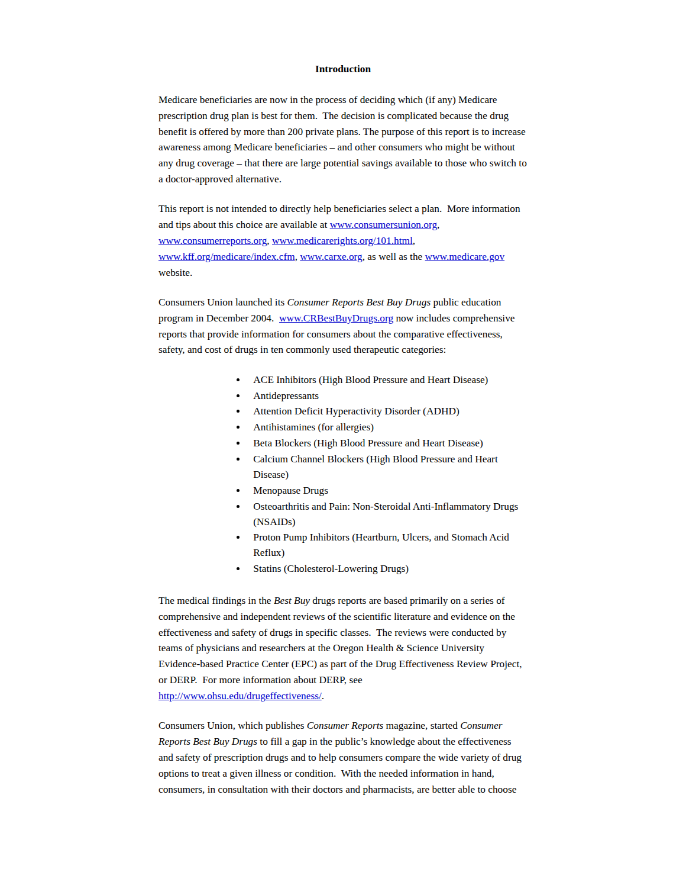Introduction
Medicare beneficiaries are now in the process of deciding which (if any) Medicare prescription drug plan is best for them. The decision is complicated because the drug benefit is offered by more than 200 private plans. The purpose of this report is to increase awareness among Medicare beneficiaries – and other consumers who might be without any drug coverage – that there are large potential savings available to those who switch to a doctor-approved alternative.
This report is not intended to directly help beneficiaries select a plan. More information and tips about this choice are available at www.consumersunion.org, www.consumerreports.org, www.medicarerights.org/101.html, www.kff.org/medicare/index.cfm, www.carxe.org, as well as the www.medicare.gov website.
Consumers Union launched its Consumer Reports Best Buy Drugs public education program in December 2004. www.CRBestBuyDrugs.org now includes comprehensive reports that provide information for consumers about the comparative effectiveness, safety, and cost of drugs in ten commonly used therapeutic categories:
ACE Inhibitors (High Blood Pressure and Heart Disease)
Antidepressants
Attention Deficit Hyperactivity Disorder (ADHD)
Antihistamines (for allergies)
Beta Blockers (High Blood Pressure and Heart Disease)
Calcium Channel Blockers (High Blood Pressure and Heart Disease)
Menopause Drugs
Osteoarthritis and Pain: Non-Steroidal Anti-Inflammatory Drugs (NSAIDs)
Proton Pump Inhibitors (Heartburn, Ulcers, and Stomach Acid Reflux)
Statins (Cholesterol-Lowering Drugs)
The medical findings in the Best Buy drugs reports are based primarily on a series of comprehensive and independent reviews of the scientific literature and evidence on the effectiveness and safety of drugs in specific classes. The reviews were conducted by teams of physicians and researchers at the Oregon Health & Science University Evidence-based Practice Center (EPC) as part of the Drug Effectiveness Review Project, or DERP. For more information about DERP, see http://www.ohsu.edu/drugeffectiveness/.
Consumers Union, which publishes Consumer Reports magazine, started Consumer Reports Best Buy Drugs to fill a gap in the public’s knowledge about the effectiveness and safety of prescription drugs and to help consumers compare the wide variety of drug options to treat a given illness or condition. With the needed information in hand, consumers, in consultation with their doctors and pharmacists, are better able to choose